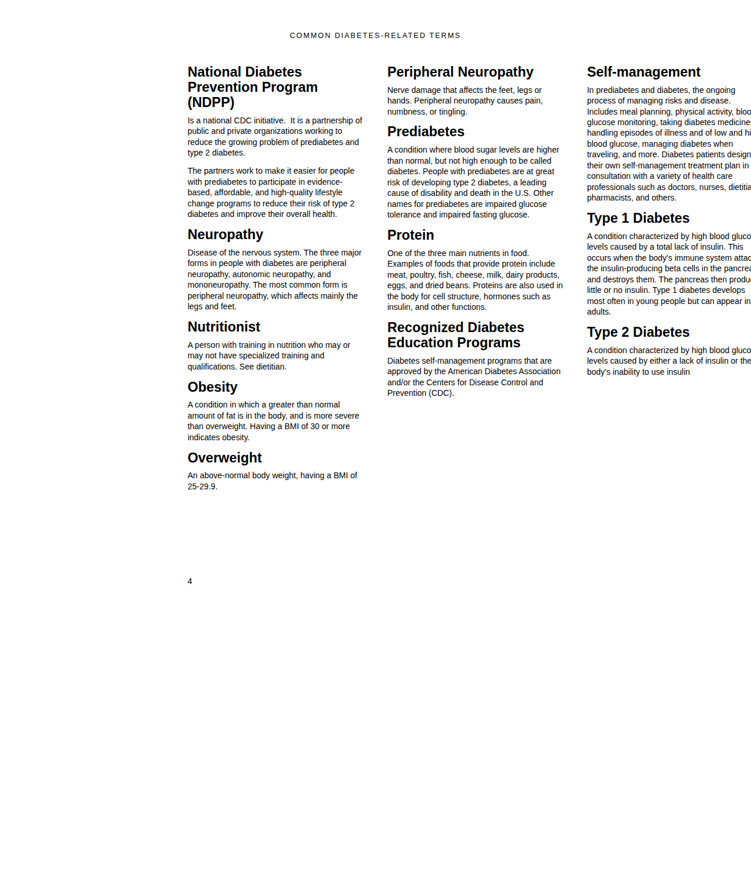COMMON DIABETES-RELATED TERMS
National Diabetes Prevention Program (NDPP)
Is a national CDC initiative. It is a partnership of public and private organizations working to reduce the growing problem of prediabetes and type 2 diabetes.
The partners work to make it easier for people with prediabetes to participate in evidence-based, affordable, and high-quality lifestyle change programs to reduce their risk of type 2 diabetes and improve their overall health.
Neuropathy
Disease of the nervous system. The three major forms in people with diabetes are peripheral neuropathy, autonomic neuropathy, and mononeuropathy. The most common form is peripheral neuropathy, which affects mainly the legs and feet.
Nutritionist
A person with training in nutrition who may or may not have specialized training and qualifications. See dietitian.
Obesity
A condition in which a greater than normal amount of fat is in the body, and is more severe than overweight. Having a BMI of 30 or more indicates obesity.
Overweight
An above-normal body weight, having a BMI of 25-29.9.
Peripheral Neuropathy
Nerve damage that affects the feet, legs or hands. Peripheral neuropathy causes pain, numbness, or tingling.
Prediabetes
A condition where blood sugar levels are higher than normal, but not high enough to be called diabetes. People with prediabetes are at great risk of developing type 2 diabetes, a leading cause of disability and death in the U.S. Other names for prediabetes are impaired glucose tolerance and impaired fasting glucose.
Protein
One of the three main nutrients in food. Examples of foods that provide protein include meat, poultry, fish, cheese, milk, dairy products, eggs, and dried beans. Proteins are also used in the body for cell structure, hormones such as insulin, and other functions.
Recognized Diabetes Education Programs
Diabetes self-management programs that are approved by the American Diabetes Association and/or the Centers for Disease Control and Prevention (CDC).
Self-management
In prediabetes and diabetes, the ongoing process of managing risks and disease. Includes meal planning, physical activity, blood glucose monitoring, taking diabetes medicines, handling episodes of illness and of low and high blood glucose, managing diabetes when traveling, and more. Diabetes patients design their own self-management treatment plan in consultation with a variety of health care professionals such as doctors, nurses, dietitians, pharmacists, and others.
Type 1 Diabetes
A condition characterized by high blood glucose levels caused by a total lack of insulin. This occurs when the body's immune system attacks the insulin-producing beta cells in the pancreas and destroys them. The pancreas then produces little or no insulin. Type 1 diabetes develops most often in young people but can appear in adults.
Type 2 Diabetes
A condition characterized by high blood glucose levels caused by either a lack of insulin or the body's inability to use insulin
4